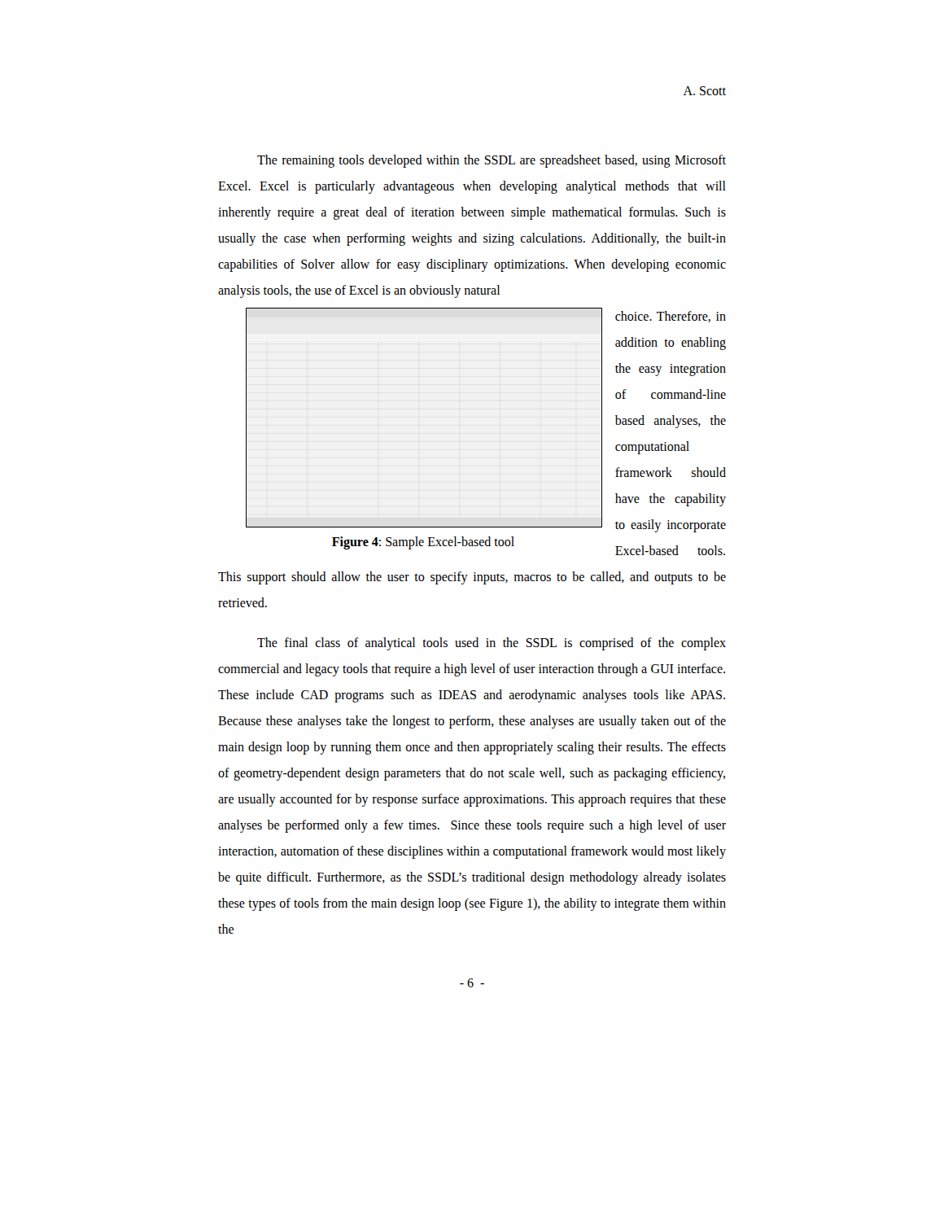A. Scott
The remaining tools developed within the SSDL are spreadsheet based, using Microsoft Excel. Excel is particularly advantageous when developing analytical methods that will inherently require a great deal of iteration between simple mathematical formulas. Such is usually the case when performing weights and sizing calculations. Additionally, the built-in capabilities of Solver allow for easy disciplinary optimizations. When developing economic analysis tools, the use of Excel is an obviously natural
Figure 4: Sample Excel-based tool
choice. Therefore, in addition to enabling the easy integration of command-line based analyses, the computational framework should have the capability to easily incorporate Excel-based tools. This support should allow the user to specify inputs, macros to be called, and outputs to be retrieved.
The final class of analytical tools used in the SSDL is comprised of the complex commercial and legacy tools that require a high level of user interaction through a GUI interface. These include CAD programs such as IDEAS and aerodynamic analyses tools like APAS. Because these analyses take the longest to perform, these analyses are usually taken out of the main design loop by running them once and then appropriately scaling their results. The effects of geometry-dependent design parameters that do not scale well, such as packaging efficiency, are usually accounted for by response surface approximations. This approach requires that these analyses be performed only a few times. Since these tools require such a high level of user interaction, automation of these disciplines within a computational framework would most likely be quite difficult. Furthermore, as the SSDL’s traditional design methodology already isolates these types of tools from the main design loop (see Figure 1), the ability to integrate them within the
- 6 -